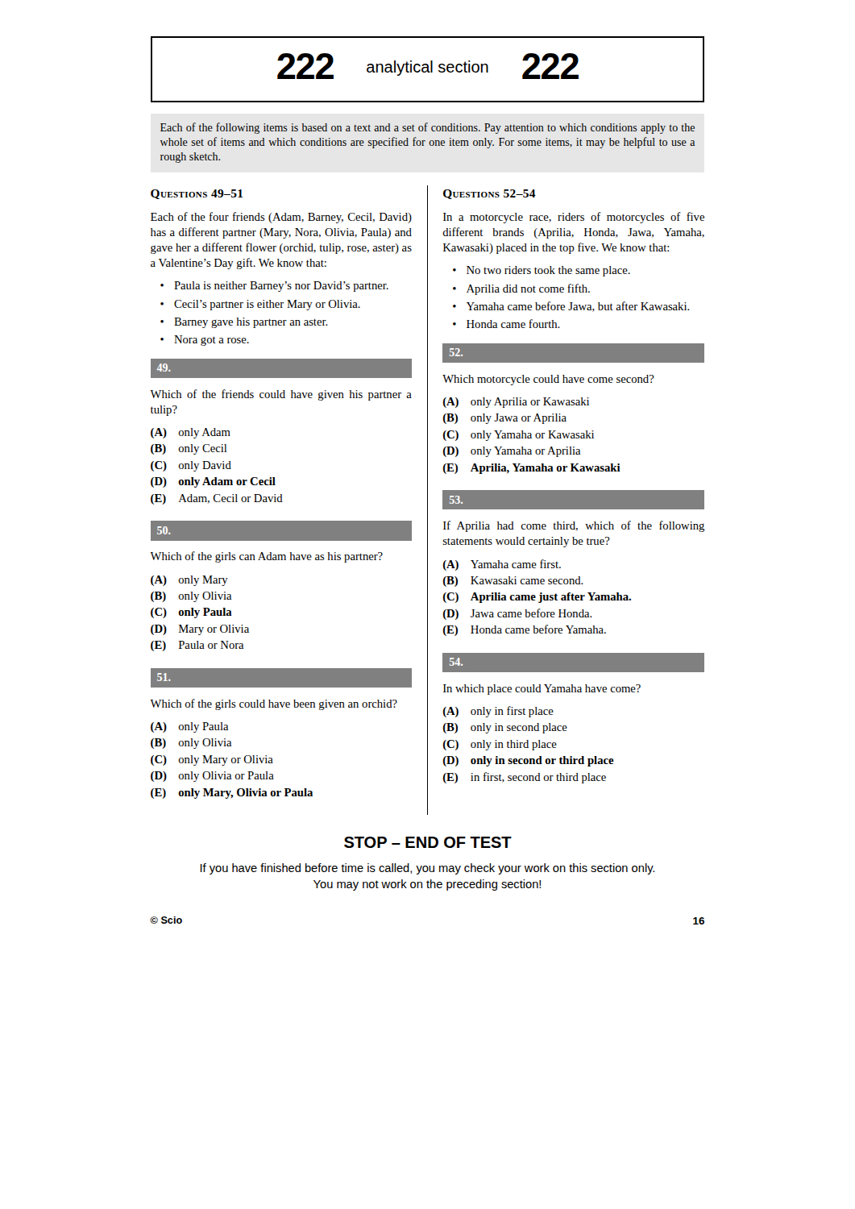222 analytical section 222
Each of the following items is based on a text and a set of conditions. Pay attention to which conditions apply to the whole set of items and which conditions are specified for one item only. For some items, it may be helpful to use a rough sketch.
Questions 49–51
Each of the four friends (Adam, Barney, Cecil, David) has a different partner (Mary, Nora, Olivia, Paula) and gave her a different flower (orchid, tulip, rose, aster) as a Valentine’s Day gift. We know that:
Paula is neither Barney’s nor David’s partner.
Cecil’s partner is either Mary or Olivia.
Barney gave his partner an aster.
Nora got a rose.
49.
Which of the friends could have given his partner a tulip?
(A) only Adam
(B) only Cecil
(C) only David
(D) only Adam or Cecil
(E) Adam, Cecil or David
50.
Which of the girls can Adam have as his partner?
(A) only Mary
(B) only Olivia
(C) only Paula
(D) Mary or Olivia
(E) Paula or Nora
51.
Which of the girls could have been given an orchid?
(A) only Paula
(B) only Olivia
(C) only Mary or Olivia
(D) only Olivia or Paula
(E) only Mary, Olivia or Paula
Questions 52–54
In a motorcycle race, riders of motorcycles of five different brands (Aprilia, Honda, Jawa, Yamaha, Kawasaki) placed in the top five. We know that:
No two riders took the same place.
Aprilia did not come fifth.
Yamaha came before Jawa, but after Kawasaki.
Honda came fourth.
52.
Which motorcycle could have come second?
(A) only Aprilia or Kawasaki
(B) only Jawa or Aprilia
(C) only Yamaha or Kawasaki
(D) only Yamaha or Aprilia
(E) Aprilia, Yamaha or Kawasaki
53.
If Aprilia had come third, which of the following statements would certainly be true?
(A) Yamaha came first.
(B) Kawasaki came second.
(C) Aprilia came just after Yamaha.
(D) Jawa came before Honda.
(E) Honda came before Yamaha.
54.
In which place could Yamaha have come?
(A) only in first place
(B) only in second place
(C) only in third place
(D) only in second or third place
(E) in first, second or third place
STOP – END OF TEST
If you have finished before time is called, you may check your work on this section only.
You may not work on the preceding section!
© Scio 16